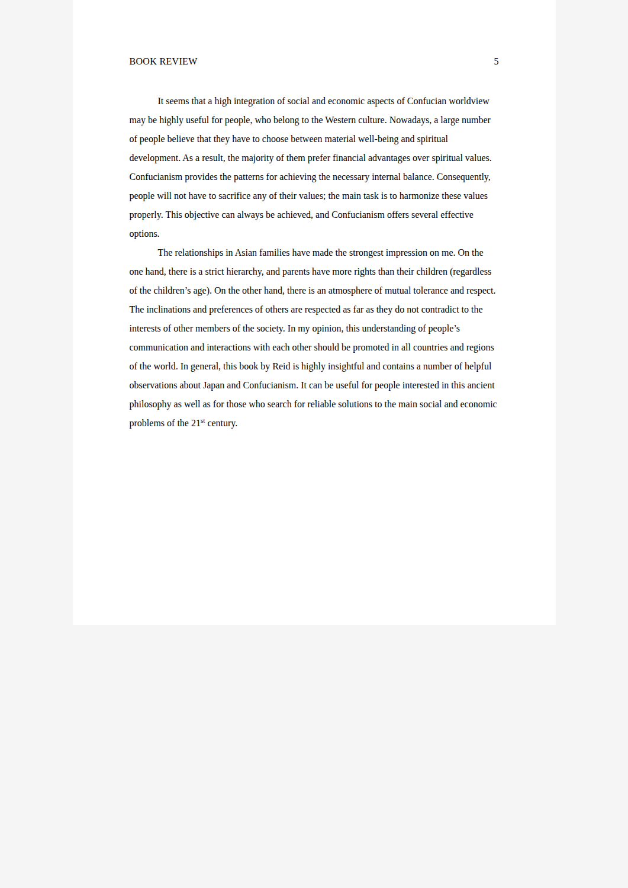Book Review 5
It seems that a high integration of social and economic aspects of Confucian worldview may be highly useful for people, who belong to the Western culture. Nowadays, a large number of people believe that they have to choose between material well-being and spiritual development. As a result, the majority of them prefer financial advantages over spiritual values. Confucianism provides the patterns for achieving the necessary internal balance. Consequently, people will not have to sacrifice any of their values; the main task is to harmonize these values properly. This objective can always be achieved, and Confucianism offers several effective options.
The relationships in Asian families have made the strongest impression on me. On the one hand, there is a strict hierarchy, and parents have more rights than their children (regardless of the children’s age). On the other hand, there is an atmosphere of mutual tolerance and respect. The inclinations and preferences of others are respected as far as they do not contradict to the interests of other members of the society. In my opinion, this understanding of people’s communication and interactions with each other should be promoted in all countries and regions of the world. In general, this book by Reid is highly insightful and contains a number of helpful observations about Japan and Confucianism. It can be useful for people interested in this ancient philosophy as well as for those who search for reliable solutions to the main social and economic problems of the 21st century.